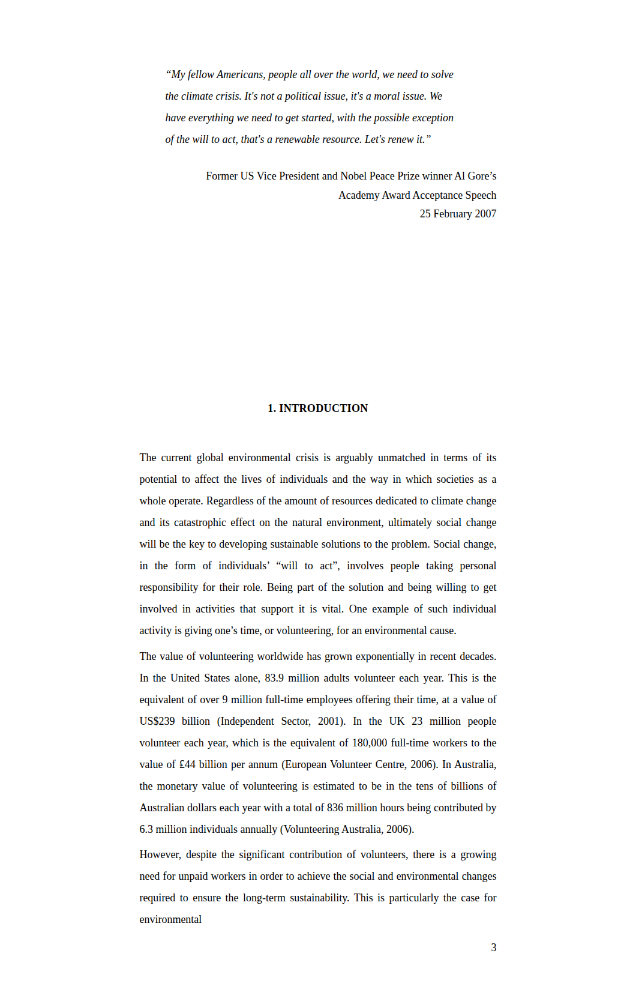“My fellow Americans, people all over the world, we need to solve the climate crisis. It's not a political issue, it's a moral issue. We have everything we need to get started, with the possible exception of the will to act, that's a renewable resource. Let's renew it.”
Former US Vice President and Nobel Peace Prize winner Al Gore’s
Academy Award Acceptance Speech
25 February 2007
1. INTRODUCTION
The current global environmental crisis is arguably unmatched in terms of its potential to affect the lives of individuals and the way in which societies as a whole operate. Regardless of the amount of resources dedicated to climate change and its catastrophic effect on the natural environment, ultimately social change will be the key to developing sustainable solutions to the problem. Social change, in the form of individuals’ “will to act”, involves people taking personal responsibility for their role. Being part of the solution and being willing to get involved in activities that support it is vital. One example of such individual activity is giving one’s time, or volunteering, for an environmental cause.
The value of volunteering worldwide has grown exponentially in recent decades. In the United States alone, 83.9 million adults volunteer each year. This is the equivalent of over 9 million full-time employees offering their time, at a value of US$239 billion (Independent Sector, 2001). In the UK 23 million people volunteer each year, which is the equivalent of 180,000 full-time workers to the value of ₤44 billion per annum (European Volunteer Centre, 2006). In Australia, the monetary value of volunteering is estimated to be in the tens of billions of Australian dollars each year with a total of 836 million hours being contributed by 6.3 million individuals annually (Volunteering Australia, 2006).
However, despite the significant contribution of volunteers, there is a growing need for unpaid workers in order to achieve the social and environmental changes required to ensure the long-term sustainability. This is particularly the case for environmental
3